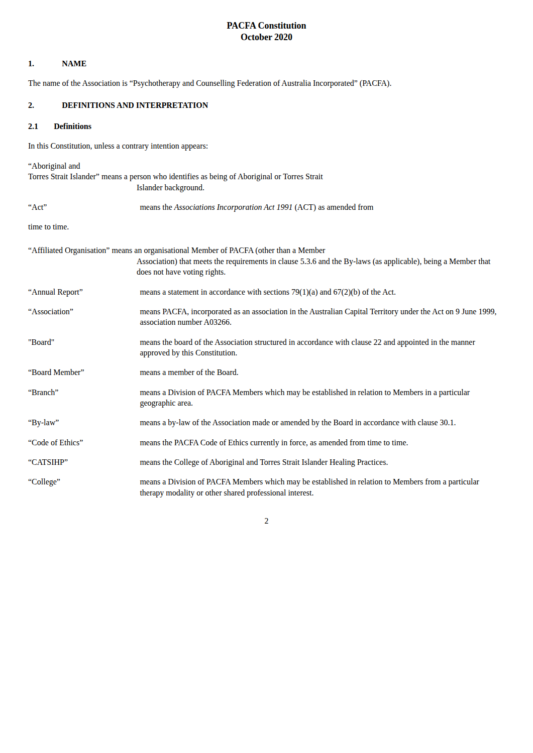PACFA Constitution
October 2020
1. NAME
The name of the Association is “Psychotherapy and Counselling Federation of Australia Incorporated” (PACFA).
2. DEFINITIONS AND INTERPRETATION
2.1 Definitions
In this Constitution, unless a contrary intention appears:
“Aboriginal and
Torres Strait Islander” means a person who identifies as being of Aboriginal or Torres Strait
Islander background.
“Act”
means the Associations Incorporation Act 1991 (ACT) as amended from
time to time.
“Affiliated Organisation” means an organisational Member of PACFA (other than a Member
Association) that meets the requirements in clause 5.3.6 and the By-laws (as applicable), being a Member that does not have voting rights.
“Annual Report”
means a statement in accordance with sections 79(1)(a) and 67(2)(b) of the Act.
“Association”
means PACFA, incorporated as an association in the Australian Capital Territory under the Act on 9 June 1999, association number A03266.
"Board"
means the board of the Association structured in accordance with clause 22 and appointed in the manner approved by this Constitution.
“Board Member”
means a member of the Board.
“Branch”
means a Division of PACFA Members which may be established in relation to Members in a particular geographic area.
“By-law”
means a by-law of the Association made or amended by the Board in accordance with clause 30.1.
“Code of Ethics”
means the PACFA Code of Ethics currently in force, as amended from time to time.
“CATSIHP”
means the College of Aboriginal and Torres Strait Islander Healing Practices.
“College”
means a Division of PACFA Members which may be established in relation to Members from a particular therapy modality or other shared professional interest.
2